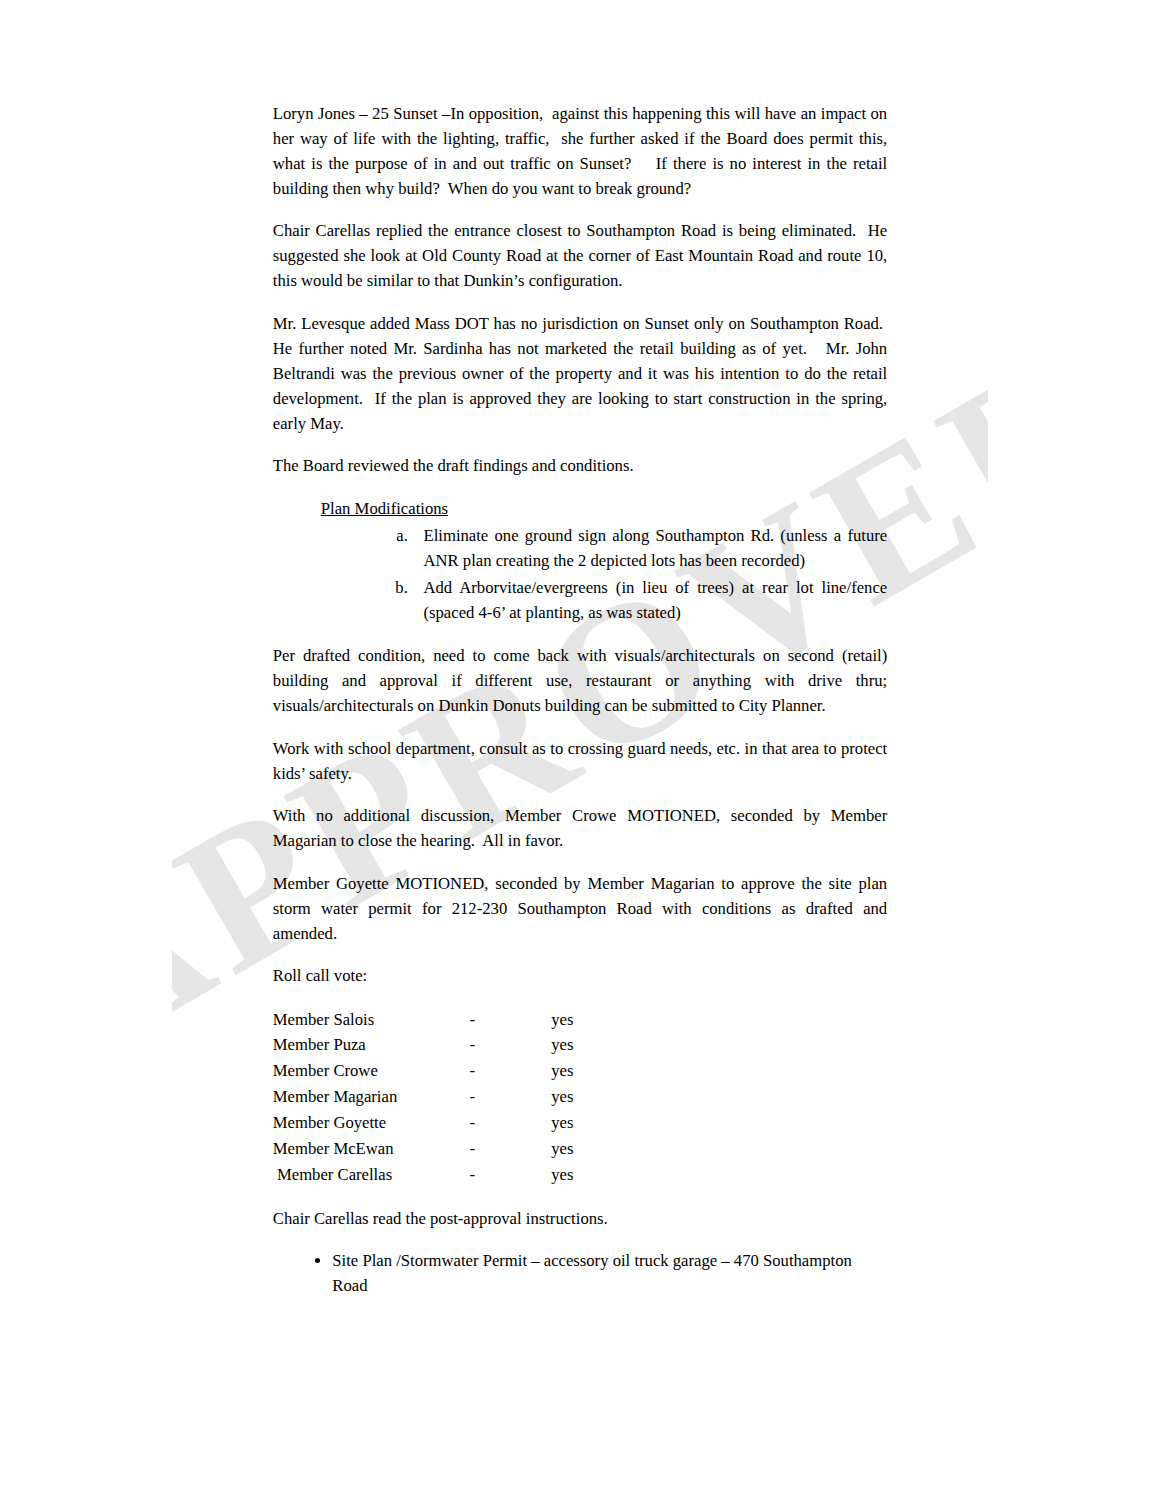APPROVED
Loryn Jones – 25 Sunset –In opposition, against this happening this will have an impact on her way of life with the lighting, traffic, she further asked if the Board does permit this, what is the purpose of in and out traffic on Sunset? If there is no interest in the retail building then why build? When do you want to break ground?
Chair Carellas replied the entrance closest to Southampton Road is being eliminated. He suggested she look at Old County Road at the corner of East Mountain Road and route 10, this would be similar to that Dunkin’s configuration.
Mr. Levesque added Mass DOT has no jurisdiction on Sunset only on Southampton Road. He further noted Mr. Sardinha has not marketed the retail building as of yet. Mr. John Beltrandi was the previous owner of the property and it was his intention to do the retail development. If the plan is approved they are looking to start construction in the spring, early May.
The Board reviewed the draft findings and conditions.
Plan Modifications
Eliminate one ground sign along Southampton Rd. (unless a future ANR plan creating the 2 depicted lots has been recorded)
Add Arborvitae/evergreens (in lieu of trees) at rear lot line/fence (spaced 4-6’ at planting, as was stated)
Per drafted condition, need to come back with visuals/architecturals on second (retail) building and approval if different use, restaurant or anything with drive thru; visuals/architecturals on Dunkin Donuts building can be submitted to City Planner.
Work with school department, consult as to crossing guard needs, etc. in that area to protect kids’ safety.
With no additional discussion, Member Crowe MOTIONED, seconded by Member Magarian to close the hearing. All in favor.
Member Goyette MOTIONED, seconded by Member Magarian to approve the site plan storm water permit for 212-230 Southampton Road with conditions as drafted and amended.
Roll call vote:
| Member Salois | - | yes |
| Member Puza | - | yes |
| Member Crowe | - | yes |
| Member Magarian | - | yes |
| Member Goyette | - | yes |
| Member McEwan | - | yes |
| Member Carellas | - | yes |
Chair Carellas read the post-approval instructions.
Site Plan /Stormwater Permit – accessory oil truck garage – 470 Southampton Road